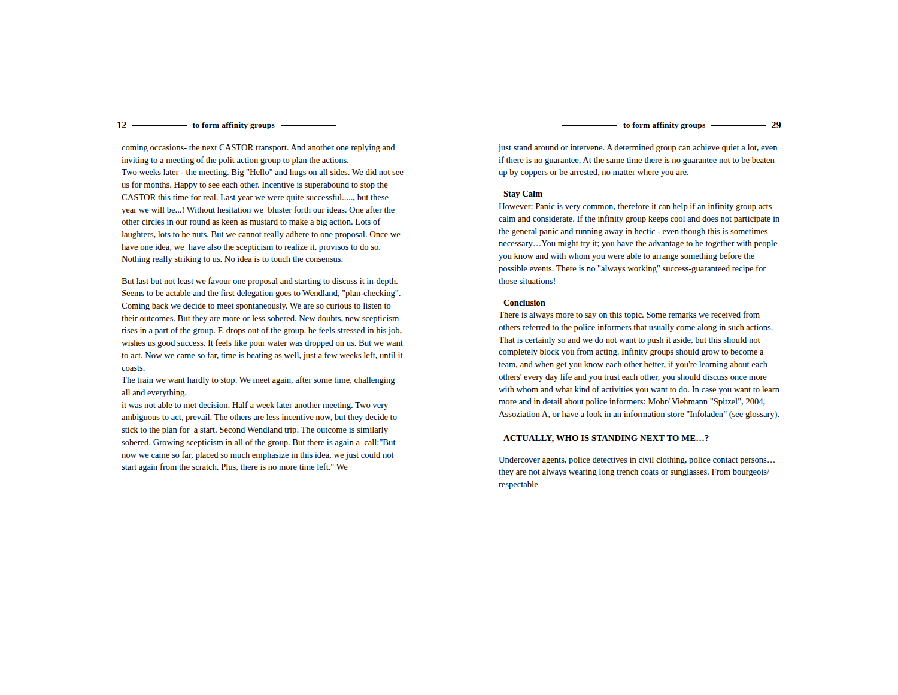12 to form affinity groups
coming occasions- the next CASTOR transport. And another one replying and inviting to a meeting of the polit action group to plan the actions.
Two weeks later - the meeting. Big "Hello" and hugs on all sides. We did not see us for months. Happy to see each other. Incentive is superabound to stop the CASTOR this time for real. Last year we were quite successful....., but these year we will be...! Without hesitation we bluster forth our ideas. One after the other circles in our round as keen as mustard to make a big action. Lots of laughters, lots to be nuts. But we cannot really adhere to one proposal. Once we have one idea, we have also the scepticism to realize it, provisos to do so. Nothing really striking to us. No idea is to touch the consensus.
But last but not least we favour one proposal and starting to discuss it in-depth. Seems to be actable and the first delegation goes to Wendland, "plan-checking". Coming back we decide to meet spontaneously. We are so curious to listen to their outcomes. But they are more or less sobered. New doubts, new scepticism rises in a part of the group. F. drops out of the group. he feels stressed in his job, wishes us good success. It feels like pour water was dropped on us. But we want to act. Now we came so far, time is beating as well, just a few weeks left, until it coasts.
The train we want hardly to stop. We meet again, after some time, challenging all and everything.
it was not able to met decision. Half a week later another meeting. Two very ambiguous to act, prevail. The others are less incentive now, but they decide to stick to the plan for a start. Second Wendland trip. The outcome is similarly sobered. Growing scepticism in all of the group. But there is again a call:"But now we came so far, placed so much emphasize in this idea, we just could not start again from the scratch. Plus, there is no more time left." We
to form affinity groups 29
just stand around or intervene. A determined group can achieve quiet a lot, even if there is no guarantee. At the same time there is no guarantee not to be beaten up by coppers or be arrested, no matter where you are.
Stay Calm
However: Panic is very common, therefore it can help if an infinity group acts calm and considerate. If the infinity group keeps cool and does not participate in the general panic and running away in hectic - even though this is sometimes necessary…You might try it; you have the advantage to be together with people you know and with whom you were able to arrange something before the possible events. There is no "always working" success-guaranteed recipe for those situations!
Conclusion
There is always more to say on this topic. Some remarks we received from others referred to the police informers that usually come along in such actions. That is certainly so and we do not want to push it aside, but this should not completely block you from acting. Infinity groups should grow to become a team, and when get you know each other better, if you're learning about each others' every day life and you trust each other, you should discuss once more with whom and what kind of activities you want to do. In case you want to learn more and in detail about police informers: Mohr/ Viehmann "Spitzel", 2004, Assoziation A, or have a look in an information store "Infoladen" (see glossary).
ACTUALLY, WHO IS STANDING NEXT TO ME…?
Undercover agents, police detectives in civil clothing, police contact persons…they are not always wearing long trench coats or sunglasses. From bourgeois/ respectable